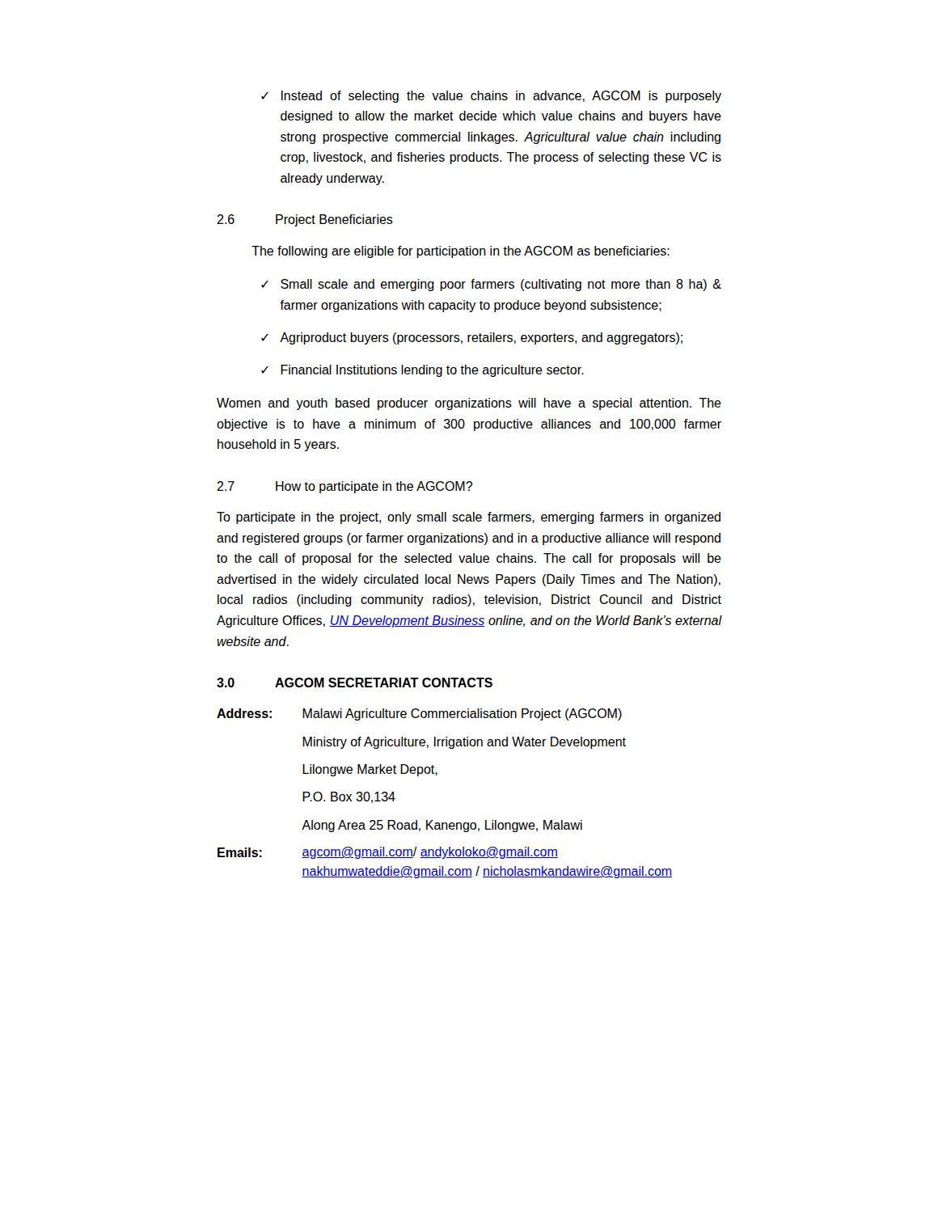Instead of selecting the value chains in advance, AGCOM is purposely designed to allow the market decide which value chains and buyers have strong prospective commercial linkages. Agricultural value chain including crop, livestock, and fisheries products. The process of selecting these VC is already underway.
2.6 Project Beneficiaries
The following are eligible for participation in the AGCOM as beneficiaries:
Small scale and emerging poor farmers (cultivating not more than 8 ha) & farmer organizations with capacity to produce beyond subsistence;
Agriproduct buyers (processors, retailers, exporters, and aggregators);
Financial Institutions lending to the agriculture sector.
Women and youth based producer organizations will have a special attention. The objective is to have a minimum of 300 productive alliances and 100,000 farmer household in 5 years.
2.7 How to participate in the AGCOM?
To participate in the project, only small scale farmers, emerging farmers in organized and registered groups (or farmer organizations) and in a productive alliance will respond to the call of proposal for the selected value chains. The call for proposals will be advertised in the widely circulated local News Papers (Daily Times and The Nation), local radios (including community radios), television, District Council and District Agriculture Offices, UN Development Business online, and on the World Bank’s external website and.
3.0 AGCOM SECRETARIAT CONTACTS
| Address: | Malawi Agriculture Commercialisation Project (AGCOM) |
| | Ministry of Agriculture, Irrigation and Water Development |
| | Lilongwe Market Depot, |
| | P.O. Box 30,134 |
| | Along Area 25 Road, Kanengo, Lilongwe, Malawi |
| Emails: | agcom@gmail.com / andykoloko@gmail.com nakhumwateddie@gmail.com / nicholasmkandawire@gmail.com |